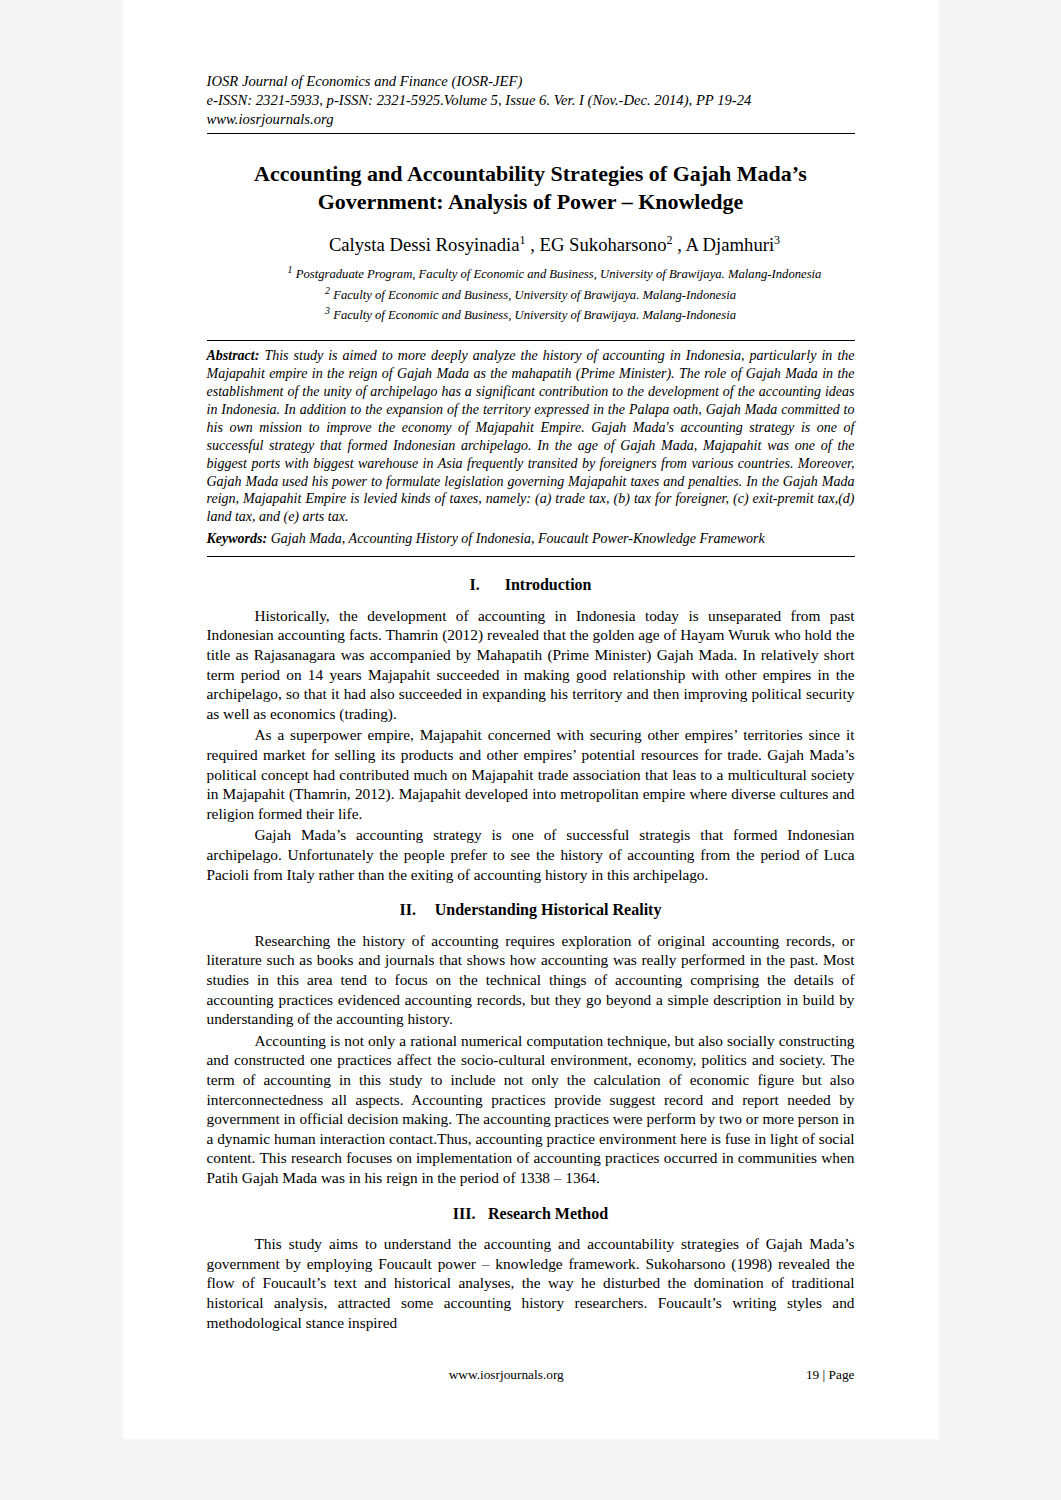IOSR Journal of Economics and Finance (IOSR-JEF)
e-ISSN: 2321-5933, p-ISSN: 2321-5925.Volume 5, Issue 6. Ver. I (Nov.-Dec. 2014), PP 19-24
www.iosrjournals.org
Accounting and Accountability Strategies of Gajah Mada’s
Government: Analysis of Power – Knowledge
Calysta Dessi Rosyinadia1 , EG Sukoharsono2 , A Djamhuri3
1 Postgraduate Program, Faculty of Economic and Business, University of Brawijaya. Malang-Indonesia
2 Faculty of Economic and Business, University of Brawijaya. Malang-Indonesia
3 Faculty of Economic and Business, University of Brawijaya. Malang-Indonesia
Abstract: This study is aimed to more deeply analyze the history of accounting in Indonesia, particularly in the Majapahit empire in the reign of Gajah Mada as the mahapatih (Prime Minister). The role of Gajah Mada in the establishment of the unity of archipelago has a significant contribution to the development of the accounting ideas in Indonesia. In addition to the expansion of the territory expressed in the Palapa oath, Gajah Mada committed to his own mission to improve the economy of Majapahit Empire. Gajah Mada's accounting strategy is one of successful strategy that formed Indonesian archipelago. In the age of Gajah Mada, Majapahit was one of the biggest ports with biggest warehouse in Asia frequently transited by foreigners from various countries. Moreover, Gajah Mada used his power to formulate legislation governing Majapahit taxes and penalties. In the Gajah Mada reign, Majapahit Empire is levied kinds of taxes, namely: (a) trade tax, (b) tax for foreigner, (c) exit-premit tax,(d) land tax, and (e) arts tax.
Keywords: Gajah Mada, Accounting History of Indonesia, Foucault Power-Knowledge Framework
I. Introduction
Historically, the development of accounting in Indonesia today is unseparated from past Indonesian accounting facts. Thamrin (2012) revealed that the golden age of Hayam Wuruk who hold the title as Rajasanagara was accompanied by Mahapatih (Prime Minister) Gajah Mada. In relatively short term period on 14 years Majapahit succeeded in making good relationship with other empires in the archipelago, so that it had also succeeded in expanding his territory and then improving political security as well as economics (trading).
As a superpower empire, Majapahit concerned with securing other empires’ territories since it required market for selling its products and other empires’ potential resources for trade. Gajah Mada’s political concept had contributed much on Majapahit trade association that leas to a multicultural society in Majapahit (Thamrin, 2012). Majapahit developed into metropolitan empire where diverse cultures and religion formed their life.
Gajah Mada’s accounting strategy is one of successful strategis that formed Indonesian archipelago. Unfortunately the people prefer to see the history of accounting from the period of Luca Pacioli from Italy rather than the exiting of accounting history in this archipelago.
II. Understanding Historical Reality
Researching the history of accounting requires exploration of original accounting records, or literature such as books and journals that shows how accounting was really performed in the past. Most studies in this area tend to focus on the technical things of accounting comprising the details of accounting practices evidenced accounting records, but they go beyond a simple description in build by understanding of the accounting history.
Accounting is not only a rational numerical computation technique, but also socially constructing and constructed one practices affect the socio-cultural environment, economy, politics and society. The term of accounting in this study to include not only the calculation of economic figure but also interconnectedness all aspects. Accounting practices provide suggest record and report needed by government in official decision making. The accounting practices were perform by two or more person in a dynamic human interaction contact.Thus, accounting practice environment here is fuse in light of social content. This research focuses on implementation of accounting practices occurred in communities when Patih Gajah Mada was in his reign in the period of 1338 – 1364.
III. Research Method
This study aims to understand the accounting and accountability strategies of Gajah Mada’s government by employing Foucault power – knowledge framework. Sukoharsono (1998) revealed the flow of Foucault’s text and historical analyses, the way he disturbed the domination of traditional historical analysis, attracted some accounting history researchers. Foucault’s writing styles and methodological stance inspired
www.iosrjournals.org
19 | Page